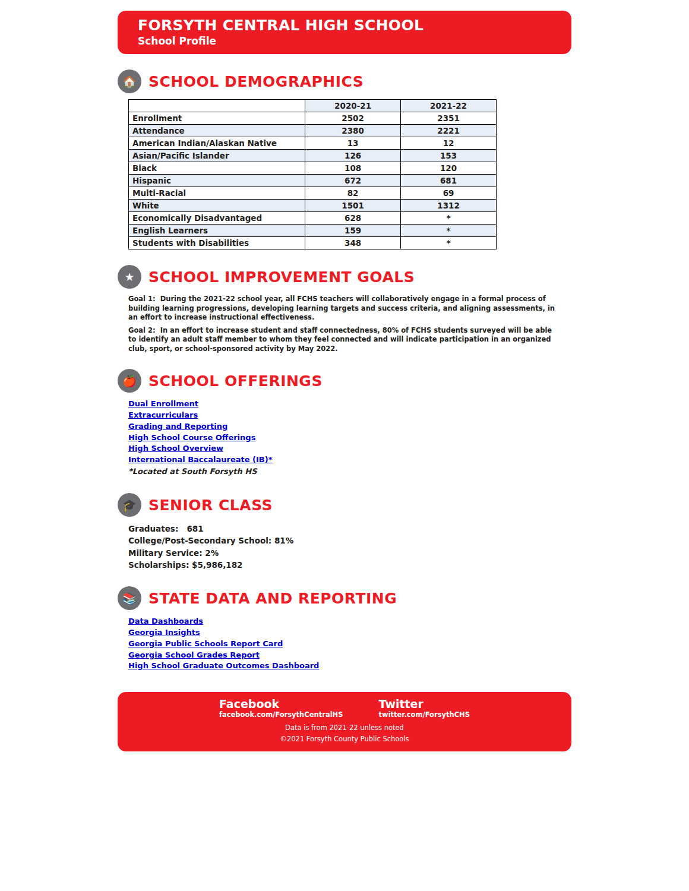FORSYTH CENTRAL HIGH SCHOOL
School Profile
🏠
SCHOOL DEMOGRAPHICS
| | 2020-21 | 2021-22 |
| --- | --- | --- |
| Enrollment | 2502 | 2351 |
| Attendance | 2380 | 2221 |
| American Indian/Alaskan Native | 13 | 12 |
| Asian/Pacific Islander | 126 | 153 |
| Black | 108 | 120 |
| Hispanic | 672 | 681 |
| Multi-Racial | 82 | 69 |
| White | 1501 | 1312 |
| Economically Disadvantaged | 628 | * |
| English Learners | 159 | * |
| Students with Disabilities | 348 | * |
★
SCHOOL IMPROVEMENT GOALS
Goal 1: During the 2021-22 school year, all FCHS teachers will collaboratively engage in a formal process of building learning progressions, developing learning targets and success criteria, and aligning assessments, in an effort to increase instructional effectiveness.
Goal 2: In an effort to increase student and staff connectedness, 80% of FCHS students surveyed will be able to identify an adult staff member to whom they feel connected and will indicate participation in an organized club, sport, or school-sponsored activity by May 2022.
🍎
SCHOOL OFFERINGS
Dual Enrollment Extracurriculars Grading and Reporting High School Course Offerings High School Overview International Baccalaureate (IB)*
*Located at South Forsyth HS
🎓
SENIOR CLASS
Graduates: 681
College/Post-Secondary School: 81%
Military Service: 2%
Scholarships: $5,986,182
📚
STATE DATA AND REPORTING
Data Dashboards Georgia Insights Georgia Public Schools Report Card Georgia School Grades Report High School Graduate Outcomes Dashboard
Facebook
facebook.com/ForsythCentralHS
Twitter
twitter.com/ForsythCHS
Data is from 2021-22 unless noted
©2021 Forsyth County Public Schools